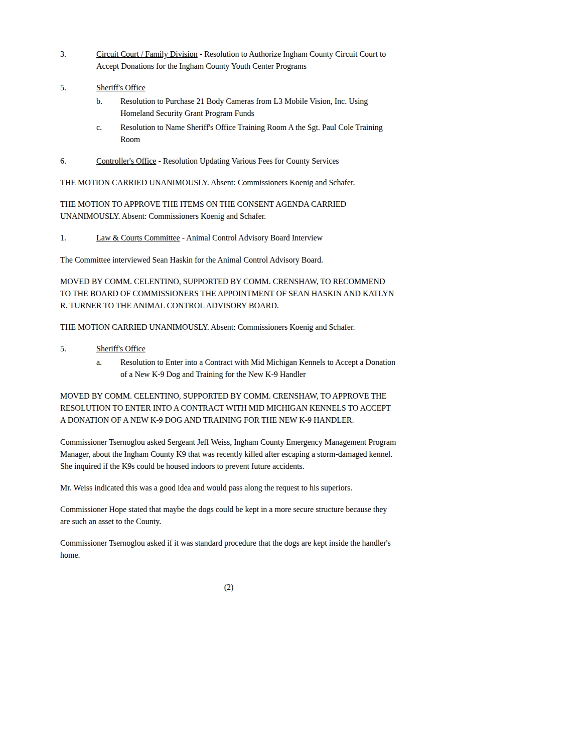3.
Circuit Court / Family Division - Resolution to Authorize Ingham County Circuit Court to Accept Donations for the Ingham County Youth Center Programs
5.
Sheriff's Office
b.
Resolution to Purchase 21 Body Cameras from L3 Mobile Vision, Inc. Using Homeland Security Grant Program Funds
c.
Resolution to Name Sheriff's Office Training Room A the Sgt. Paul Cole Training Room
6.
Controller's Office - Resolution Updating Various Fees for County Services
THE MOTION CARRIED UNANIMOUSLY. Absent: Commissioners Koenig and Schafer.
THE MOTION TO APPROVE THE ITEMS ON THE CONSENT AGENDA CARRIED UNANIMOUSLY. Absent: Commissioners Koenig and Schafer.
1.
Law & Courts Committee - Animal Control Advisory Board Interview
The Committee interviewed Sean Haskin for the Animal Control Advisory Board.
MOVED BY COMM. CELENTINO, SUPPORTED BY COMM. CRENSHAW, TO RECOMMEND TO THE BOARD OF COMMISSIONERS THE APPOINTMENT OF SEAN HASKIN AND KATLYN R. TURNER TO THE ANIMAL CONTROL ADVISORY BOARD.
THE MOTION CARRIED UNANIMOUSLY. Absent: Commissioners Koenig and Schafer.
5.
Sheriff's Office
a.
Resolution to Enter into a Contract with Mid Michigan Kennels to Accept a Donation of a New K-9 Dog and Training for the New K-9 Handler
MOVED BY COMM. CELENTINO, SUPPORTED BY COMM. CRENSHAW, TO APPROVE THE RESOLUTION TO ENTER INTO A CONTRACT WITH MID MICHIGAN KENNELS TO ACCEPT A DONATION OF A NEW K-9 DOG AND TRAINING FOR THE NEW K-9 HANDLER.
Commissioner Tsernoglou asked Sergeant Jeff Weiss, Ingham County Emergency Management Program Manager, about the Ingham County K9 that was recently killed after escaping a storm-damaged kennel. She inquired if the K9s could be housed indoors to prevent future accidents.
Mr. Weiss indicated this was a good idea and would pass along the request to his superiors.
Commissioner Hope stated that maybe the dogs could be kept in a more secure structure because they are such an asset to the County.
Commissioner Tsernoglou asked if it was standard procedure that the dogs are kept inside the handler's home.
(2)